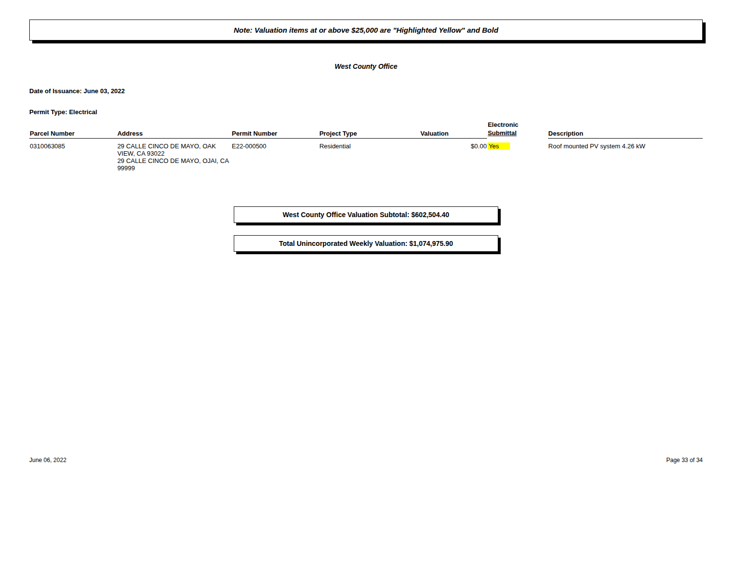Note: Valuation items at or above $25,000 are "Highlighted Yellow" and Bold
West County Office
Date of Issuance: June 03, 2022
Permit Type: Electrical
| Parcel Number | Address | Permit Number | Project Type | Valuation | Electronic Submittal | Description |
| --- | --- | --- | --- | --- | --- | --- |
| 0310063085 | 29 CALLE CINCO DE MAYO, OAK VIEW, CA 93022 29 CALLE CINCO DE MAYO, OJAI, CA 99999 | E22-000500 | Residential | $0.00 | Yes | Roof mounted PV system 4.26 kW |
West County Office Valuation Subtotal: $602,504.40
Total Unincorporated Weekly Valuation: $1,074,975.90
June 06, 2022 Page 33 of 34